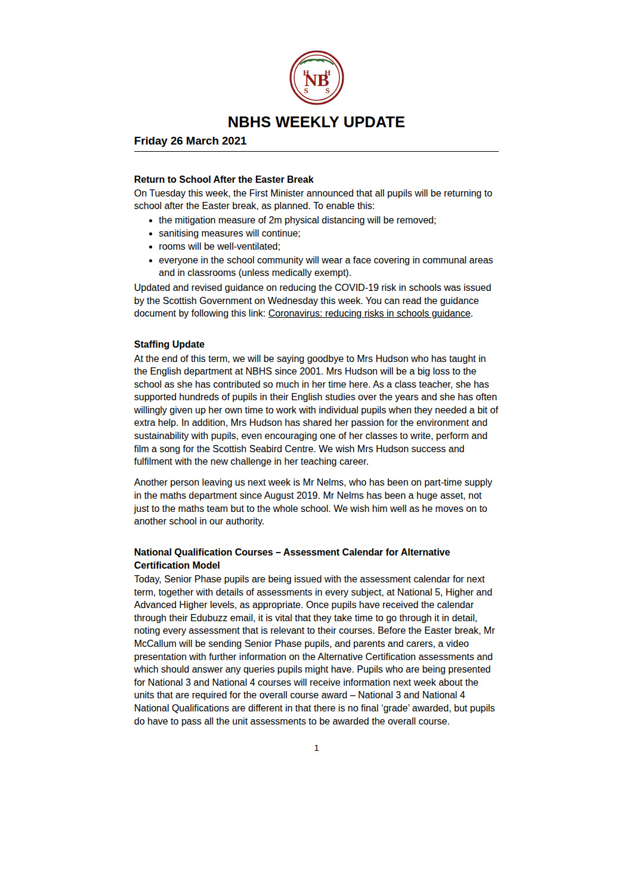NB H H S S
NBHS WEEKLY UPDATE
Friday 26 March 2021
Return to School After the Easter Break
On Tuesday this week, the First Minister announced that all pupils will be returning to school after the Easter break, as planned. To enable this:
the mitigation measure of 2m physical distancing will be removed;
sanitising measures will continue;
rooms will be well-ventilated;
everyone in the school community will wear a face covering in communal areas and in classrooms (unless medically exempt).
Updated and revised guidance on reducing the COVID-19 risk in schools was issued by the Scottish Government on Wednesday this week. You can read the guidance document by following this link: Coronavirus: reducing risks in schools guidance.
Staffing Update
At the end of this term, we will be saying goodbye to Mrs Hudson who has taught in the English department at NBHS since 2001. Mrs Hudson will be a big loss to the school as she has contributed so much in her time here. As a class teacher, she has supported hundreds of pupils in their English studies over the years and she has often willingly given up her own time to work with individual pupils when they needed a bit of extra help. In addition, Mrs Hudson has shared her passion for the environment and sustainability with pupils, even encouraging one of her classes to write, perform and film a song for the Scottish Seabird Centre. We wish Mrs Hudson success and fulfilment with the new challenge in her teaching career.
Another person leaving us next week is Mr Nelms, who has been on part-time supply in the maths department since August 2019. Mr Nelms has been a huge asset, not just to the maths team but to the whole school. We wish him well as he moves on to another school in our authority.
National Qualification Courses – Assessment Calendar for Alternative Certification Model
Today, Senior Phase pupils are being issued with the assessment calendar for next term, together with details of assessments in every subject, at National 5, Higher and Advanced Higher levels, as appropriate. Once pupils have received the calendar through their Edubuzz email, it is vital that they take time to go through it in detail, noting every assessment that is relevant to their courses. Before the Easter break, Mr McCallum will be sending Senior Phase pupils, and parents and carers, a video presentation with further information on the Alternative Certification assessments and which should answer any queries pupils might have. Pupils who are being presented for National 3 and National 4 courses will receive information next week about the units that are required for the overall course award – National 3 and National 4 National Qualifications are different in that there is no final ‘grade’ awarded, but pupils do have to pass all the unit assessments to be awarded the overall course.
1